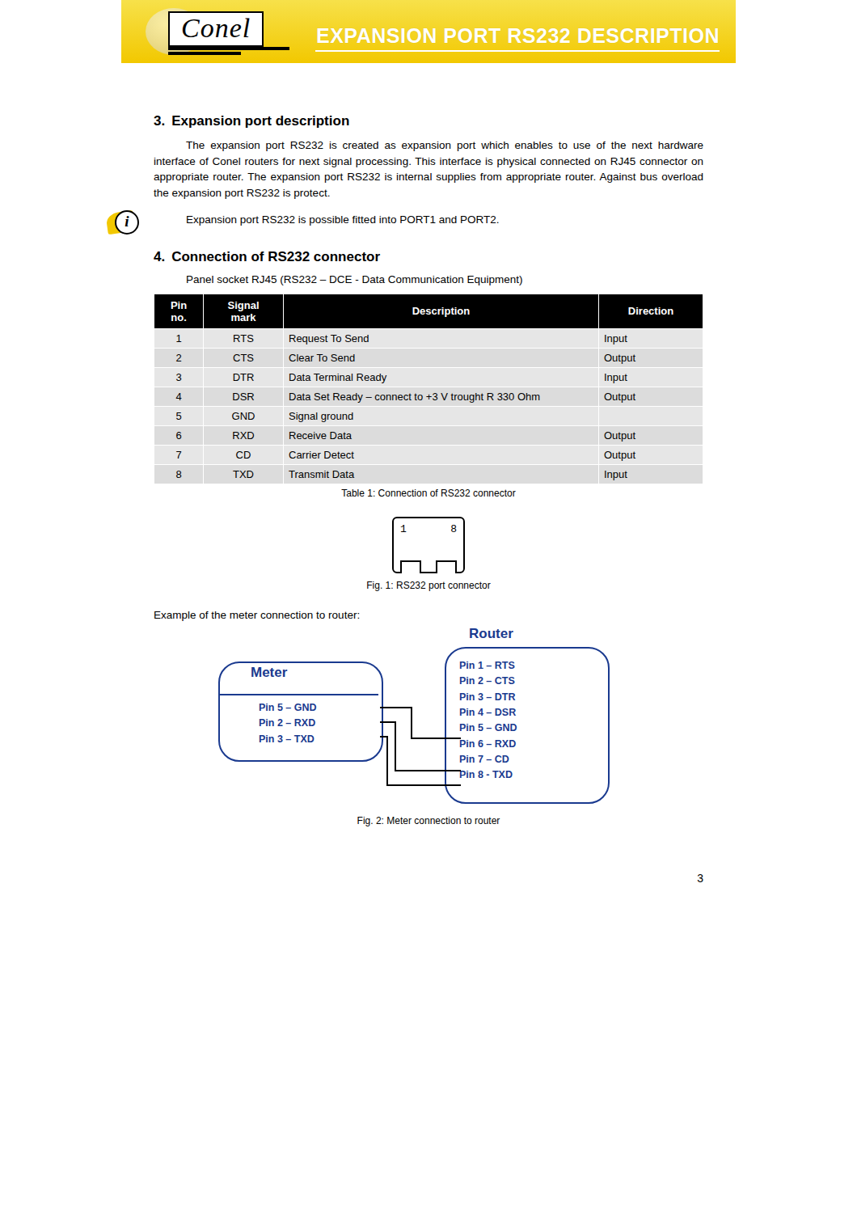Conel
EXPANSION PORT RS232 DESCRIPTION
i
3. Expansion port description
The expansion port RS232 is created as expansion port which enables to use of the next hardware interface of Conel routers for next signal processing. This interface is physical connected on RJ45 connector on appropriate router. The expansion port RS232 is internal supplies from appropriate router. Against bus overload the expansion port RS232 is protect.
Expansion port RS232 is possible fitted into PORT1 and PORT2.
4. Connection of RS232 connector
Panel socket RJ45 (RS232 – DCE - Data Communication Equipment)
| Pin no. | Signal mark | Description | Direction |
| --- | --- | --- | --- |
| 1 | RTS | Request To Send | Input |
| 2 | CTS | Clear To Send | Output |
| 3 | DTR | Data Terminal Ready | Input |
| 4 | DSR | Data Set Ready – connect to +3 V trought R 330 Ohm | Output |
| 5 | GND | Signal ground | |
| 6 | RXD | Receive Data | Output |
| 7 | CD | Carrier Detect | Output |
| 8 | TXD | Transmit Data | Input |
Table 1: Connection of RS232 connector
1 8
Fig. 1: RS232 port connector
Example of the meter connection to router:
Router
Pin 1 – RTS
Pin 2 – CTS
Pin 3 – DTR
Pin 4 – DSR
Pin 5 – GND
Pin 6 – RXD
Pin 7 – CD
Pin 8 - TXD
Meter
Pin 5 – GND
Pin 2 – RXD
Pin 3 – TXD
Fig. 2: Meter connection to router
3